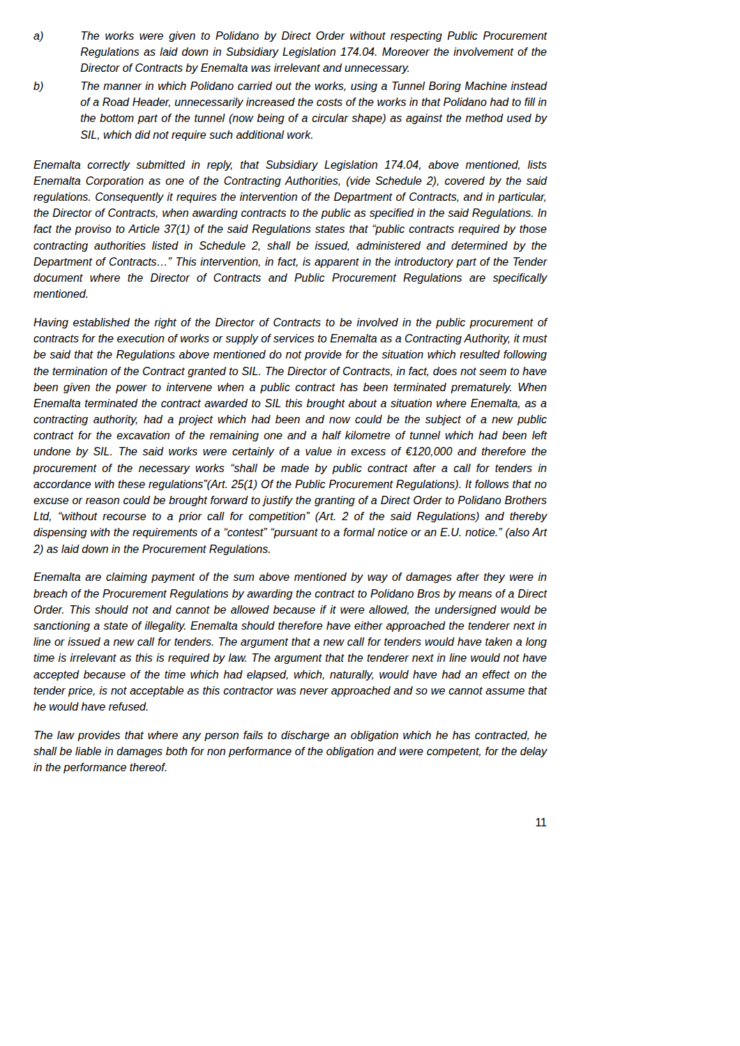a) The works were given to Polidano by Direct Order without respecting Public Procurement Regulations as laid down in Subsidiary Legislation 174.04. Moreover the involvement of the Director of Contracts by Enemalta was irrelevant and unnecessary.
b) The manner in which Polidano carried out the works, using a Tunnel Boring Machine instead of a Road Header, unnecessarily increased the costs of the works in that Polidano had to fill in the bottom part of the tunnel (now being of a circular shape) as against the method used by SIL, which did not require such additional work.
Enemalta correctly submitted in reply, that Subsidiary Legislation 174.04, above mentioned, lists Enemalta Corporation as one of the Contracting Authorities, (vide Schedule 2), covered by the said regulations. Consequently it requires the intervention of the Department of Contracts, and in particular, the Director of Contracts, when awarding contracts to the public as specified in the said Regulations. In fact the proviso to Article 37(1) of the said Regulations states that “public contracts required by those contracting authorities listed in Schedule 2, shall be issued, administered and determined by the Department of Contracts…” This intervention, in fact, is apparent in the introductory part of the Tender document where the Director of Contracts and Public Procurement Regulations are specifically mentioned.
Having established the right of the Director of Contracts to be involved in the public procurement of contracts for the execution of works or supply of services to Enemalta as a Contracting Authority, it must be said that the Regulations above mentioned do not provide for the situation which resulted following the termination of the Contract granted to SIL. The Director of Contracts, in fact, does not seem to have been given the power to intervene when a public contract has been terminated prematurely. When Enemalta terminated the contract awarded to SIL this brought about a situation where Enemalta, as a contracting authority, had a project which had been and now could be the subject of a new public contract for the excavation of the remaining one and a half kilometre of tunnel which had been left undone by SIL. The said works were certainly of a value in excess of €120,000 and therefore the procurement of the necessary works “shall be made by public contract after a call for tenders in accordance with these regulations”(Art. 25(1) Of the Public Procurement Regulations). It follows that no excuse or reason could be brought forward to justify the granting of a Direct Order to Polidano Brothers Ltd, “without recourse to a prior call for competition” (Art. 2 of the said Regulations) and thereby dispensing with the requirements of a “contest” “pursuant to a formal notice or an E.U. notice.” (also Art 2) as laid down in the Procurement Regulations.
Enemalta are claiming payment of the sum above mentioned by way of damages after they were in breach of the Procurement Regulations by awarding the contract to Polidano Bros by means of a Direct Order. This should not and cannot be allowed because if it were allowed, the undersigned would be sanctioning a state of illegality. Enemalta should therefore have either approached the tenderer next in line or issued a new call for tenders. The argument that a new call for tenders would have taken a long time is irrelevant as this is required by law. The argument that the tenderer next in line would not have accepted because of the time which had elapsed, which, naturally, would have had an effect on the tender price, is not acceptable as this contractor was never approached and so we cannot assume that he would have refused.
The law provides that where any person fails to discharge an obligation which he has contracted, he shall be liable in damages both for non performance of the obligation and were competent, for the delay in the performance thereof.
11